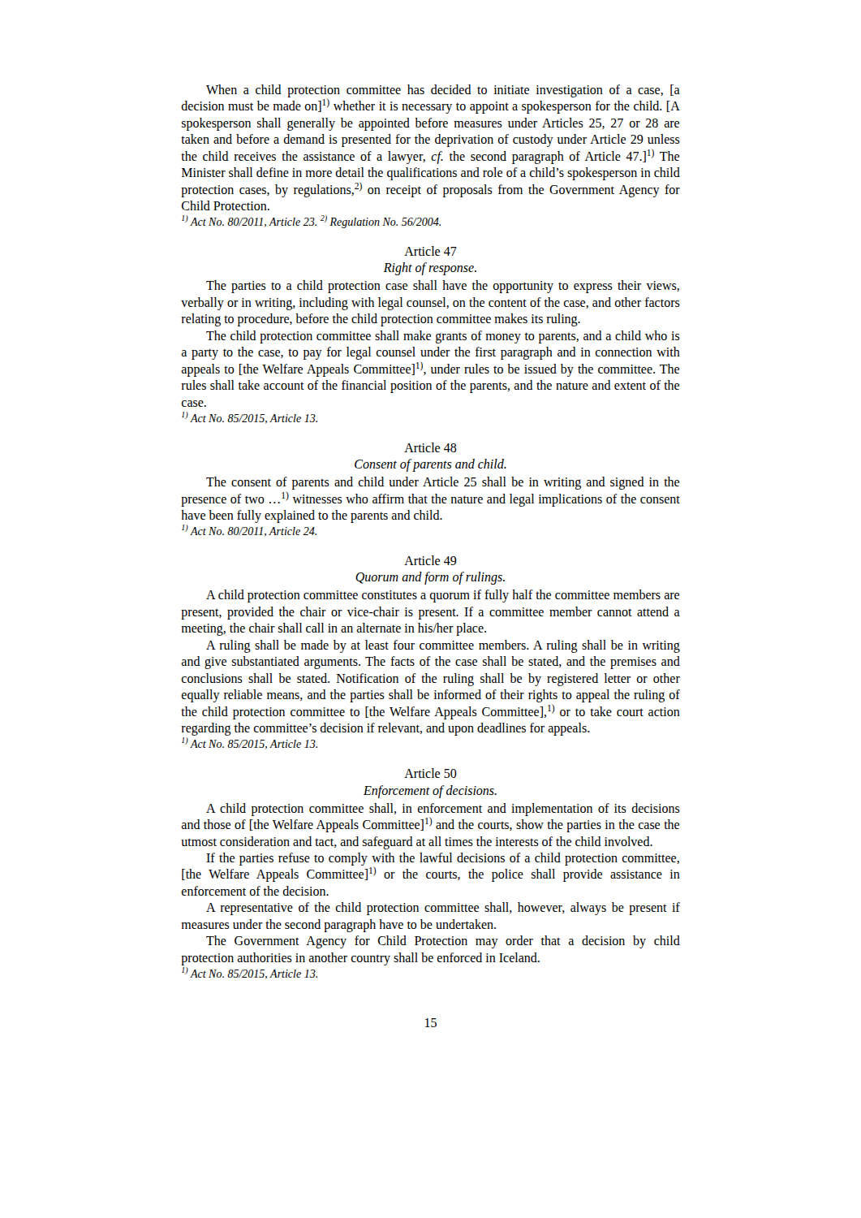When a child protection committee has decided to initiate investigation of a case, [a decision must be made on]1) whether it is necessary to appoint a spokesperson for the child. [A spokesperson shall generally be appointed before measures under Articles 25, 27 or 28 are taken and before a demand is presented for the deprivation of custody under Article 29 unless the child receives the assistance of a lawyer, cf. the second paragraph of Article 47.]1) The Minister shall define in more detail the qualifications and role of a child’s spokesperson in child protection cases, by regulations,2) on receipt of proposals from the Government Agency for Child Protection.
1) Act No. 80/2011, Article 23. 2) Regulation No. 56/2004.
Article 47
Right of response.
The parties to a child protection case shall have the opportunity to express their views, verbally or in writing, including with legal counsel, on the content of the case, and other factors relating to procedure, before the child protection committee makes its ruling.
The child protection committee shall make grants of money to parents, and a child who is a party to the case, to pay for legal counsel under the first paragraph and in connection with appeals to [the Welfare Appeals Committee]1), under rules to be issued by the committee. The rules shall take account of the financial position of the parents, and the nature and extent of the case.
1) Act No. 85/2015, Article 13.
Article 48
Consent of parents and child.
The consent of parents and child under Article 25 shall be in writing and signed in the presence of two …1) witnesses who affirm that the nature and legal implications of the consent have been fully explained to the parents and child.
1) Act No. 80/2011, Article 24.
Article 49
Quorum and form of rulings.
A child protection committee constitutes a quorum if fully half the committee members are present, provided the chair or vice-chair is present. If a committee member cannot attend a meeting, the chair shall call in an alternate in his/her place.
A ruling shall be made by at least four committee members. A ruling shall be in writing and give substantiated arguments. The facts of the case shall be stated, and the premises and conclusions shall be stated. Notification of the ruling shall be by registered letter or other equally reliable means, and the parties shall be informed of their rights to appeal the ruling of the child protection committee to [the Welfare Appeals Committee],1) or to take court action regarding the committee’s decision if relevant, and upon deadlines for appeals.
1) Act No. 85/2015, Article 13.
Article 50
Enforcement of decisions.
A child protection committee shall, in enforcement and implementation of its decisions and those of [the Welfare Appeals Committee]1) and the courts, show the parties in the case the utmost consideration and tact, and safeguard at all times the interests of the child involved.
If the parties refuse to comply with the lawful decisions of a child protection committee, [the Welfare Appeals Committee]1) or the courts, the police shall provide assistance in enforcement of the decision.
A representative of the child protection committee shall, however, always be present if measures under the second paragraph have to be undertaken.
The Government Agency for Child Protection may order that a decision by child protection authorities in another country shall be enforced in Iceland.
1) Act No. 85/2015, Article 13.
15